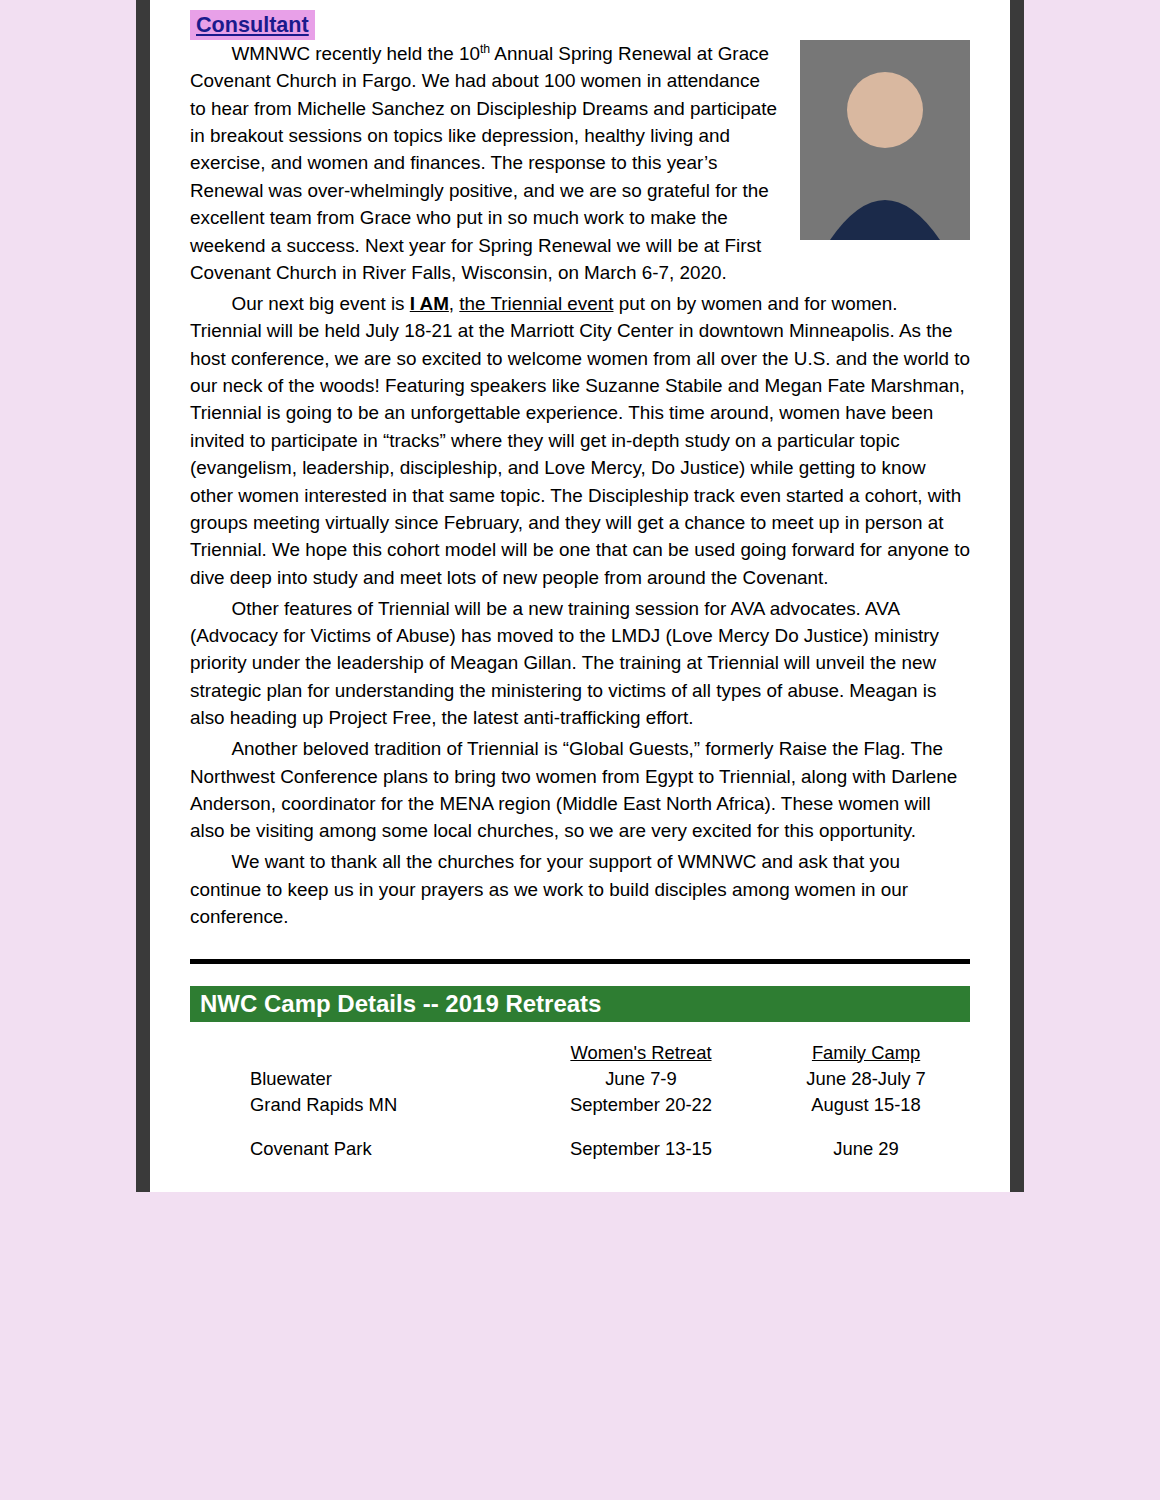Consultant
WMNWC recently held the 10th Annual Spring Renewal at Grace Covenant Church in Fargo. We had about 100 women in attendance to hear from Michelle Sanchez on Discipleship Dreams and participate in breakout sessions on topics like depression, healthy living and exercise, and women and finances. The response to this year’s Renewal was over-whelmingly positive, and we are so grateful for the excellent team from Grace who put in so much work to make the weekend a success. Next year for Spring Renewal we will be at First Covenant Church in River Falls, Wisconsin, on March 6-7, 2020.
Our next big event is I AM, the Triennial event put on by women and for women. Triennial will be held July 18-21 at the Marriott City Center in downtown Minneapolis. As the host conference, we are so excited to welcome women from all over the U.S. and the world to our neck of the woods! Featuring speakers like Suzanne Stabile and Megan Fate Marshman, Triennial is going to be an unforgettable experience. This time around, women have been invited to participate in “tracks” where they will get in-depth study on a particular topic (evangelism, leadership, discipleship, and Love Mercy, Do Justice) while getting to know other women interested in that same topic. The Discipleship track even started a cohort, with groups meeting virtually since February, and they will get a chance to meet up in person at Triennial. We hope this cohort model will be one that can be used going forward for anyone to dive deep into study and meet lots of new people from around the Covenant.
Other features of Triennial will be a new training session for AVA advocates. AVA (Advocacy for Victims of Abuse) has moved to the LMDJ (Love Mercy Do Justice) ministry priority under the leadership of Meagan Gillan. The training at Triennial will unveil the new strategic plan for understanding the ministering to victims of all types of abuse. Meagan is also heading up Project Free, the latest anti-trafficking effort.
Another beloved tradition of Triennial is “Global Guests,” formerly Raise the Flag. The Northwest Conference plans to bring two women from Egypt to Triennial, along with Darlene Anderson, coordinator for the MENA region (Middle East North Africa). These women will also be visiting among some local churches, so we are very excited for this opportunity.
We want to thank all the churches for your support of WMNWC and ask that you continue to keep us in your prayers as we work to build disciples among women in our conference.
NWC Camp Details -- 2019 Retreats
| | Women's Retreat | Family Camp |
| --- | --- | --- |
| Bluewater | June 7-9 | June 28-July 7 |
| Grand Rapids MN | September 20-22 | August 15-18 |
| Covenant Park | September 13-15 | June 29 |